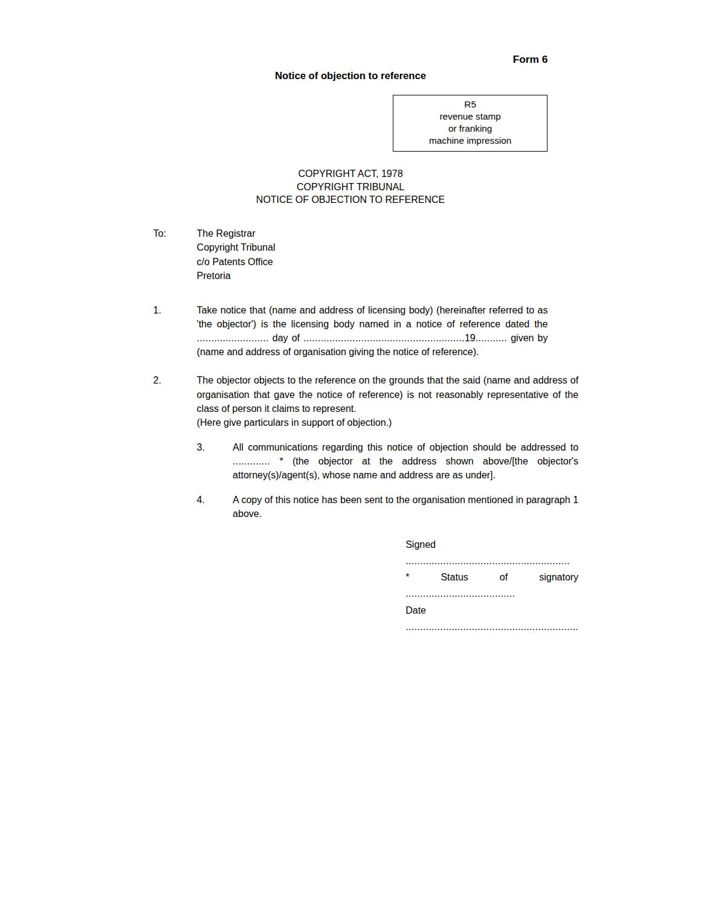Form 6
Notice of objection to reference
R5
revenue stamp
or franking
machine impression
COPYRIGHT ACT, 1978
COPYRIGHT TRIBUNAL
NOTICE OF OBJECTION TO REFERENCE
| To: | The Registrar Copyright Tribunal c/o Patents Office Pretoria |
1. Take notice that (name and address of licensing body) (hereinafter referred to as 'the objector') is the licensing body named in a notice of reference dated the ......................... day of ........................................................ 19........... given by (name and address of organisation giving the notice of reference).
2. The objector objects to the reference on the grounds that the said (name and address of organisation that gave the notice of reference) is not reasonably representative of the class of person it claims to represent.
(Here give particulars in support of objection.)
3. All communications regarding this notice of objection should be addressed to ............. * (the objector at the address shown above/[the objector's attorney(s)/agent(s), whose name and address are as under].
4. A copy of this notice has been sent to the organisation mentioned in paragraph 1 above.
Signed .........................................................
* Status of signatory ......................................
Date ............................................................